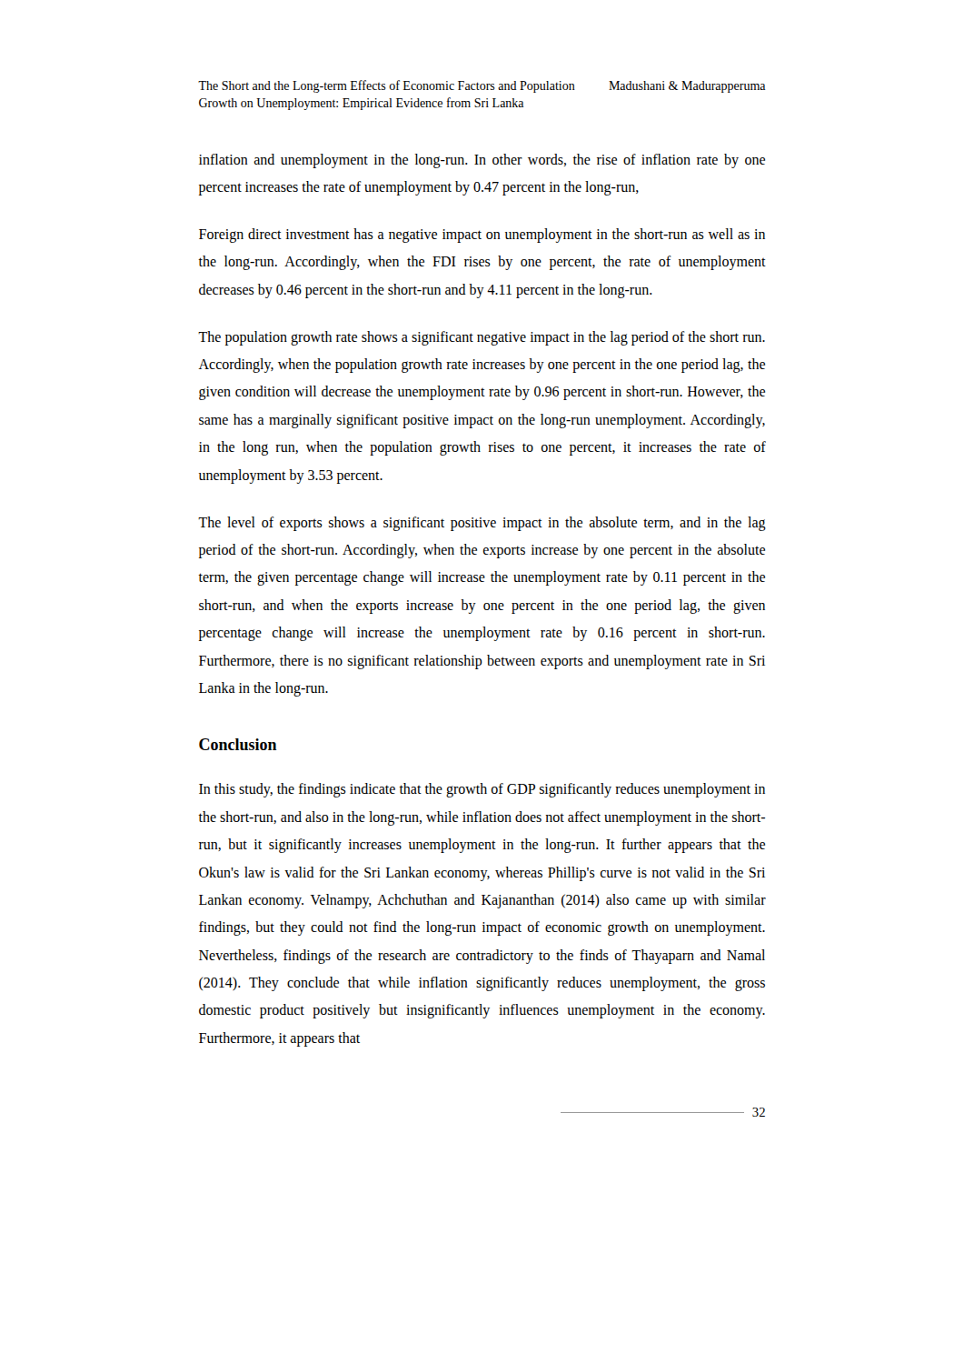The Short and the Long-term Effects of Economic Factors and Population
Growth on Unemployment: Empirical Evidence from Sri Lanka
Madushani & Madurapperuma
inflation and unemployment in the long-run. In other words, the rise of inflation rate by one percent increases the rate of unemployment by 0.47 percent in the long-run,
Foreign direct investment has a negative impact on unemployment in the short-run as well as in the long-run. Accordingly, when the FDI rises by one percent, the rate of unemployment decreases by 0.46 percent in the short-run and by 4.11 percent in the long-run.
The population growth rate shows a significant negative impact in the lag period of the short run. Accordingly, when the population growth rate increases by one percent in the one period lag, the given condition will decrease the unemployment rate by 0.96 percent in short-run. However, the same has a marginally significant positive impact on the long-run unemployment. Accordingly, in the long run, when the population growth rises to one percent, it increases the rate of unemployment by 3.53 percent.
The level of exports shows a significant positive impact in the absolute term, and in the lag period of the short-run. Accordingly, when the exports increase by one percent in the absolute term, the given percentage change will increase the unemployment rate by 0.11 percent in the short-run, and when the exports increase by one percent in the one period lag, the given percentage change will increase the unemployment rate by 0.16 percent in short-run. Furthermore, there is no significant relationship between exports and unemployment rate in Sri Lanka in the long-run.
Conclusion
In this study, the findings indicate that the growth of GDP significantly reduces unemployment in the short-run, and also in the long-run, while inflation does not affect unemployment in the short-run, but it significantly increases unemployment in the long-run. It further appears that the Okun's law is valid for the Sri Lankan economy, whereas Phillip's curve is not valid in the Sri Lankan economy. Velnampy, Achchuthan and Kajananthan (2014) also came up with similar findings, but they could not find the long-run impact of economic growth on unemployment. Nevertheless, findings of the research are contradictory to the finds of Thayaparn and Namal (2014). They conclude that while inflation significantly reduces unemployment, the gross domestic product positively but insignificantly influences unemployment in the economy. Furthermore, it appears that
32